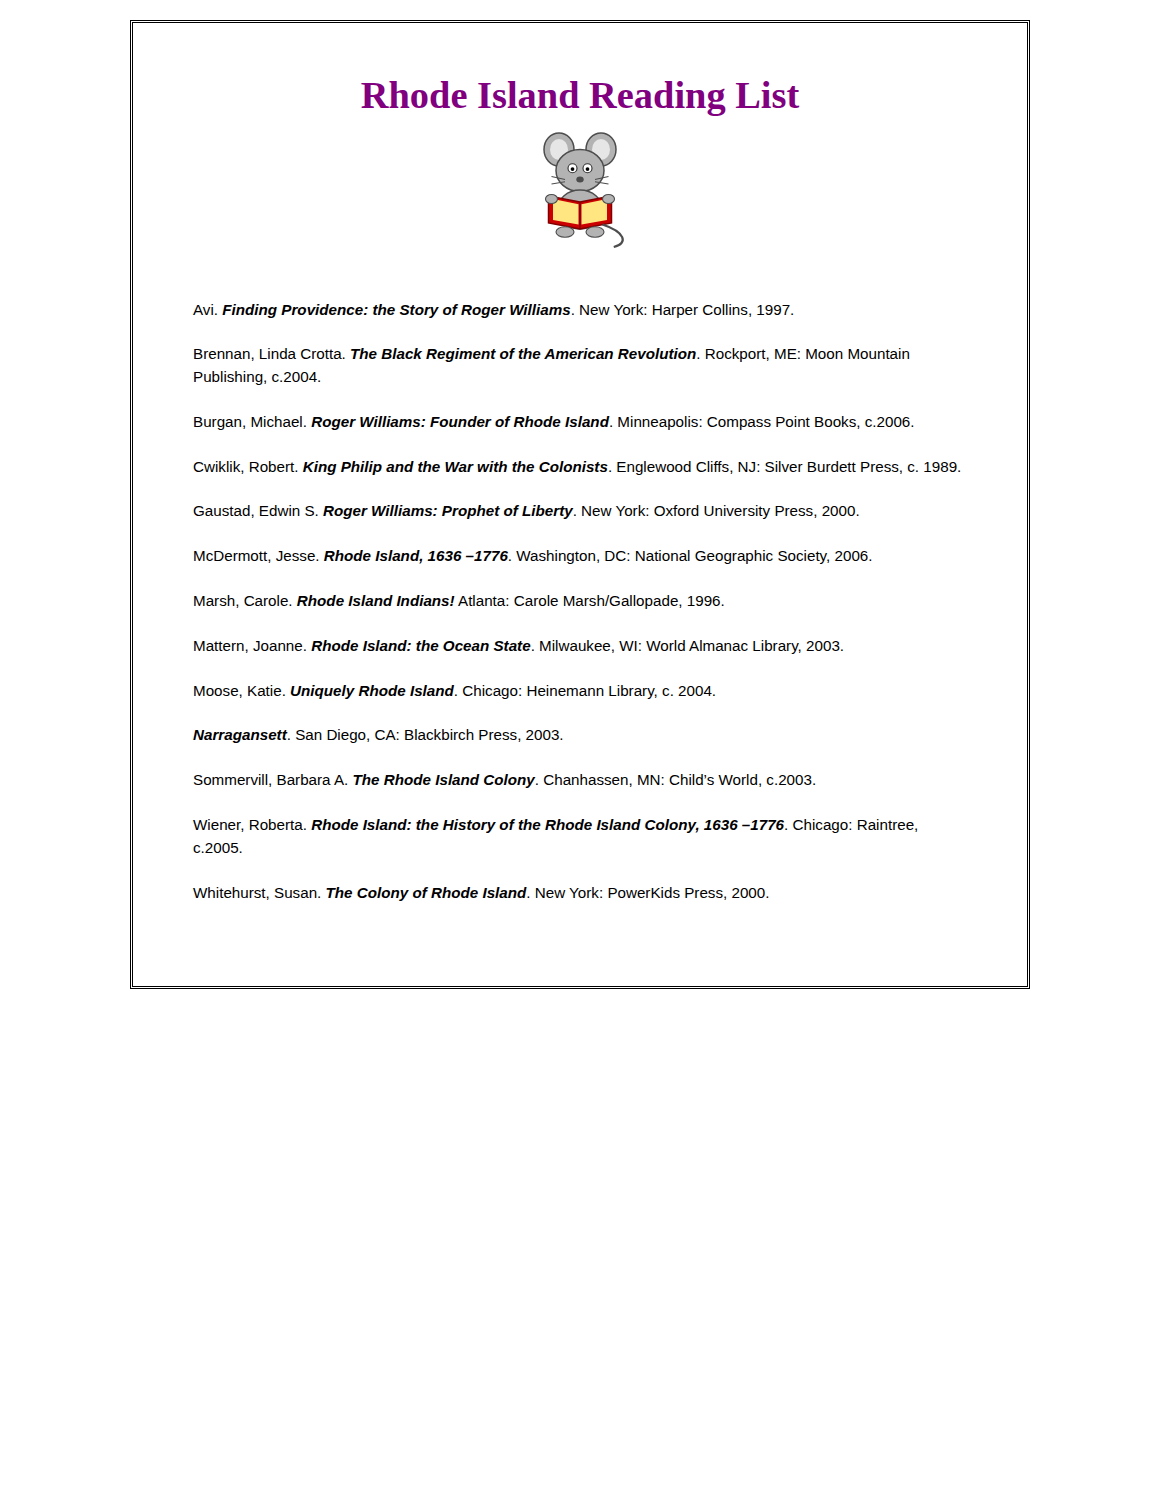Rhode Island Reading List
Avi. Finding Providence: the Story of Roger Williams. New York: Harper Collins, 1997.
Brennan, Linda Crotta. The Black Regiment of the American Revolution. Rockport, ME: Moon Mountain Publishing, c.2004.
Burgan, Michael. Roger Williams: Founder of Rhode Island. Minneapolis: Compass Point Books, c.2006.
Cwiklik, Robert. King Philip and the War with the Colonists. Englewood Cliffs, NJ: Silver Burdett Press, c. 1989.
Gaustad, Edwin S. Roger Williams: Prophet of Liberty. New York: Oxford University Press, 2000.
McDermott, Jesse. Rhode Island, 1636 –1776. Washington, DC: National Geographic Society, 2006.
Marsh, Carole. Rhode Island Indians! Atlanta: Carole Marsh/Gallopade, 1996.
Mattern, Joanne. Rhode Island: the Ocean State. Milwaukee, WI: World Almanac Library, 2003.
Moose, Katie. Uniquely Rhode Island. Chicago: Heinemann Library, c. 2004.
Narragansett. San Diego, CA: Blackbirch Press, 2003.
Sommervill, Barbara A. The Rhode Island Colony. Chanhassen, MN: Child’s World, c.2003.
Wiener, Roberta. Rhode Island: the History of the Rhode Island Colony, 1636 –1776. Chicago: Raintree, c.2005.
Whitehurst, Susan. The Colony of Rhode Island. New York: PowerKids Press, 2000.